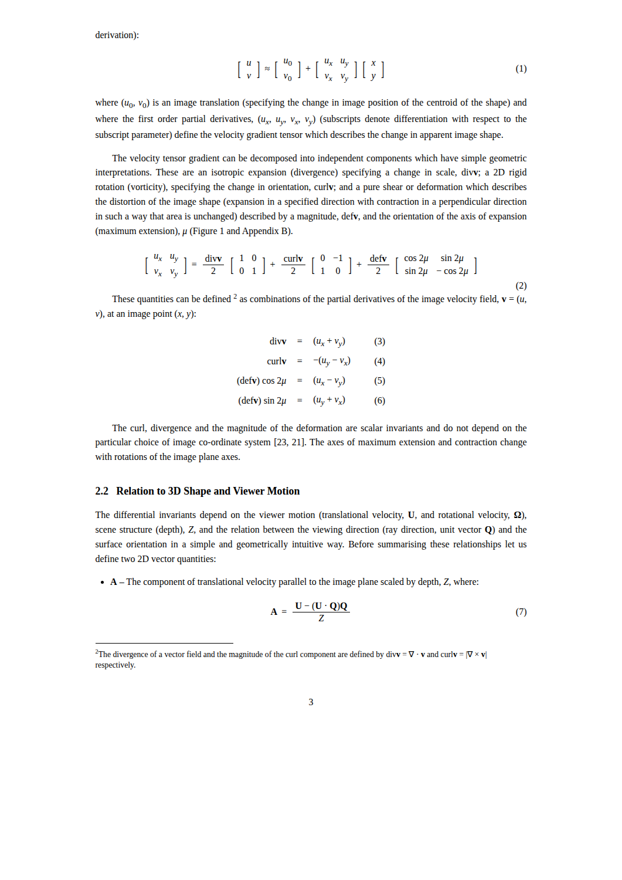derivation):
[
| u |
| v |
] ≈ [
| u 0 |
| v 0 |
] + [
| u x | u y |
| v x | v y |
] [
| x |
| y |
]
(1)
where (u0, v0) is an image translation (specifying the change in image position of the centroid of the shape) and where the first order partial derivatives, (ux, uy, vx, vy) (subscripts denote differentiation with respect to the subscript parameter) define the velocity gradient tensor which describes the change in apparent image shape.
The velocity tensor gradient can be decomposed into independent components which have simple geometric interpretations. These are an isotropic expansion (divergence) specifying a change in scale, divv; a 2D rigid rotation (vorticity), specifying the change in orientation, curlv; and a pure shear or deformation which describes the distortion of the image shape (expansion in a specified direction with contraction in a perpendicular direction in such a way that area is unchanged) described by a magnitude, defv, and the orientation of the axis of expansion (maximum extension), μ (Figure 1 and Appendix B).
[
| u x | u y |
| v x | v y |
] = divv 2 [
| 1 | 0 |
| 0 | 1 |
] + curlv 2 [
| 0 | −1 |
| 1 | 0 |
] + defv 2 [
| cos 2 μ | sin 2 μ |
| sin 2 μ | − cos 2 μ |
]
(2)
These quantities can be defined 2 as combinations of the partial derivatives of the image velocity field, v = (u, v), at an image point (x, y):
| div v | = | ( u x + v y ) | (3) |
| curl v | = | −( u y − v x ) | (4) |
| (def v ) cos 2 μ | = | ( u x − v y ) | (5) |
| (def v ) sin 2 μ | = | ( u y + v x ) | (6) |
The curl, divergence and the magnitude of the deformation are scalar invariants and do not depend on the particular choice of image co-ordinate system [23, 21]. The axes of maximum extension and contraction change with rotations of the image plane axes.
2.2 Relation to 3D Shape and Viewer Motion
The differential invariants depend on the viewer motion (translational velocity, U, and rotational velocity, Ω), scene structure (depth), Z, and the relation between the viewing direction (ray direction, unit vector Q) and the surface orientation in a simple and geometrically intuitive way. Before summarising these relationships let us define two 2D vector quantities:
A – The component of translational velocity parallel to the image plane scaled by depth, Z, where:
A = U − (U · Q)Q Z
(7)
2The divergence of a vector field and the magnitude of the curl component are defined by divv = ∇ · v and curlv = |∇ × v| respectively.
3